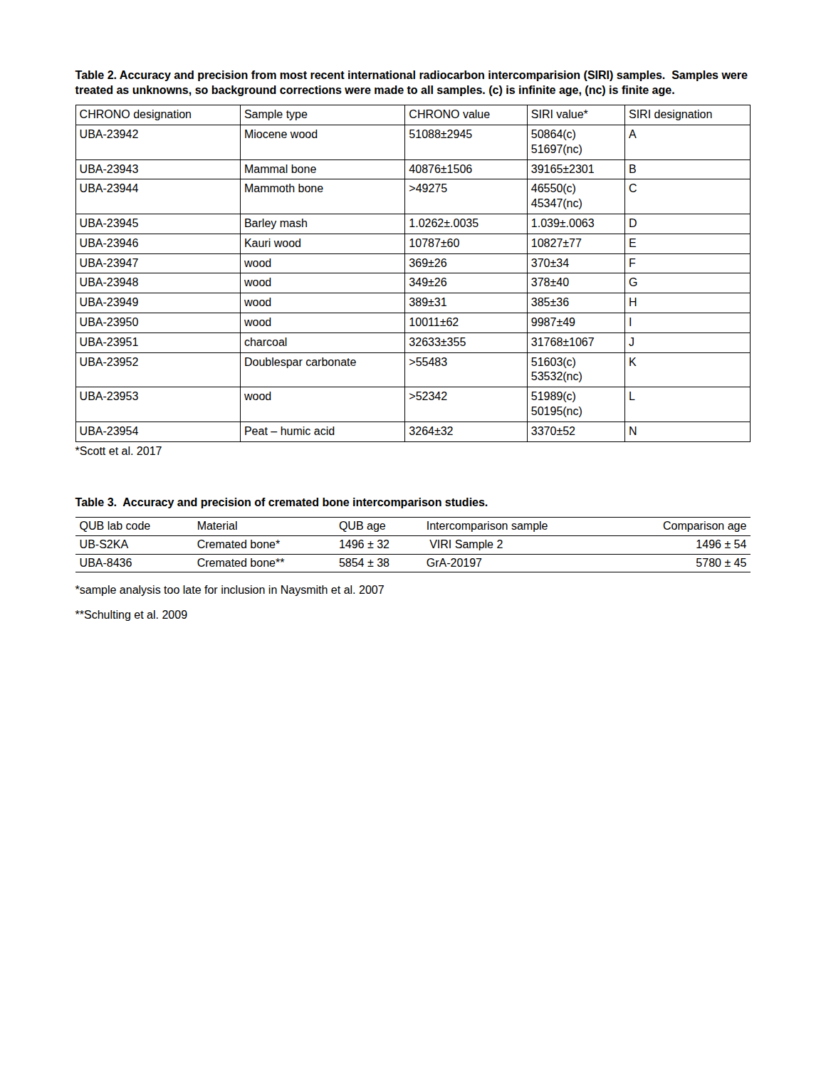Table 2. Accuracy and precision from most recent international radiocarbon intercomparision (SIRI) samples. Samples were treated as unknowns, so background corrections were made to all samples. (c) is infinite age, (nc) is finite age.
| CHRONO designation | Sample type | CHRONO value | SIRI value* | SIRI designation |
| UBA-23942 | Miocene wood | 51088±2945 | 50864(c) 51697(nc) | A |
| UBA-23943 | Mammal bone | 40876±1506 | 39165±2301 | B |
| UBA-23944 | Mammoth bone | >49275 | 46550(c) 45347(nc) | C |
| UBA-23945 | Barley mash | 1.0262±.0035 | 1.039±.0063 | D |
| UBA-23946 | Kauri wood | 10787±60 | 10827±77 | E |
| UBA-23947 | wood | 369±26 | 370±34 | F |
| UBA-23948 | wood | 349±26 | 378±40 | G |
| UBA-23949 | wood | 389±31 | 385±36 | H |
| UBA-23950 | wood | 10011±62 | 9987±49 | I |
| UBA-23951 | charcoal | 32633±355 | 31768±1067 | J |
| UBA-23952 | Doublespar carbonate | >55483 | 51603(c) 53532(nc) | K |
| UBA-23953 | wood | >52342 | 51989(c) 50195(nc) | L |
| UBA-23954 | Peat – humic acid | 3264±32 | 3370±52 | N |
*Scott et al. 2017
Table 3. Accuracy and precision of cremated bone intercomparison studies.
| QUB lab code | Material | QUB age | Intercomparison sample | Comparison age |
| --- | --- | --- | --- | --- |
| UB-S2KA | Cremated bone* | 1496 ± 32 | VIRI Sample 2 | 1496 ± 54 |
| UBA-8436 | Cremated bone** | 5854 ± 38 | GrA-20197 | 5780 ± 45 |
*sample analysis too late for inclusion in Naysmith et al. 2007
**Schulting et al. 2009